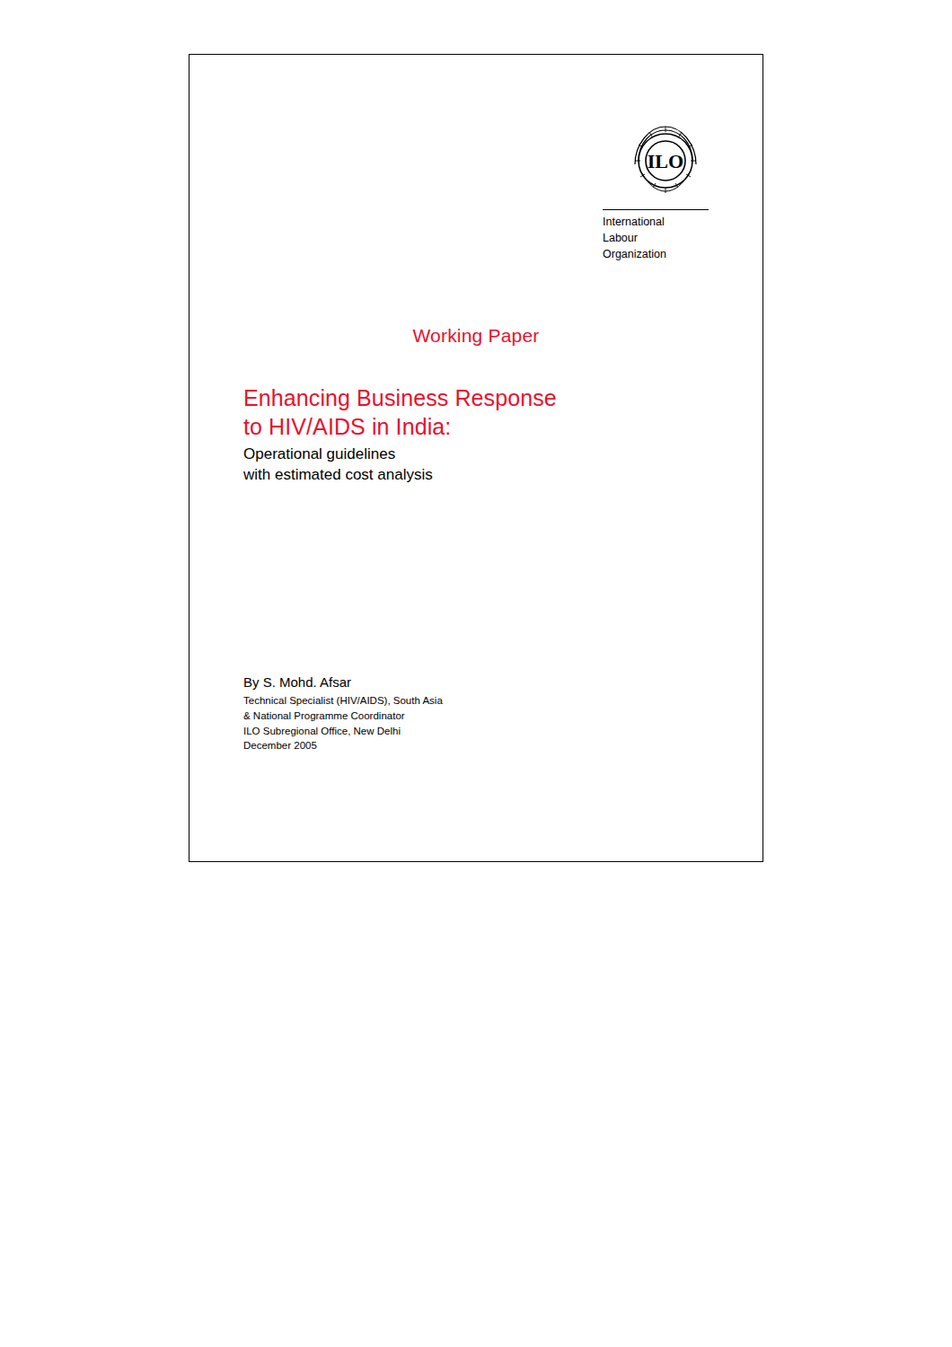ILO
International
Labour
Organization
Working Paper
Enhancing Business Response
to HIV/AIDS in India:
Operational guidelines
with estimated cost analysis
By S. Mohd. Afsar
Technical Specialist (HIV/AIDS), South Asia
& National Programme Coordinator
ILO Subregional Office, New Delhi
December 2005